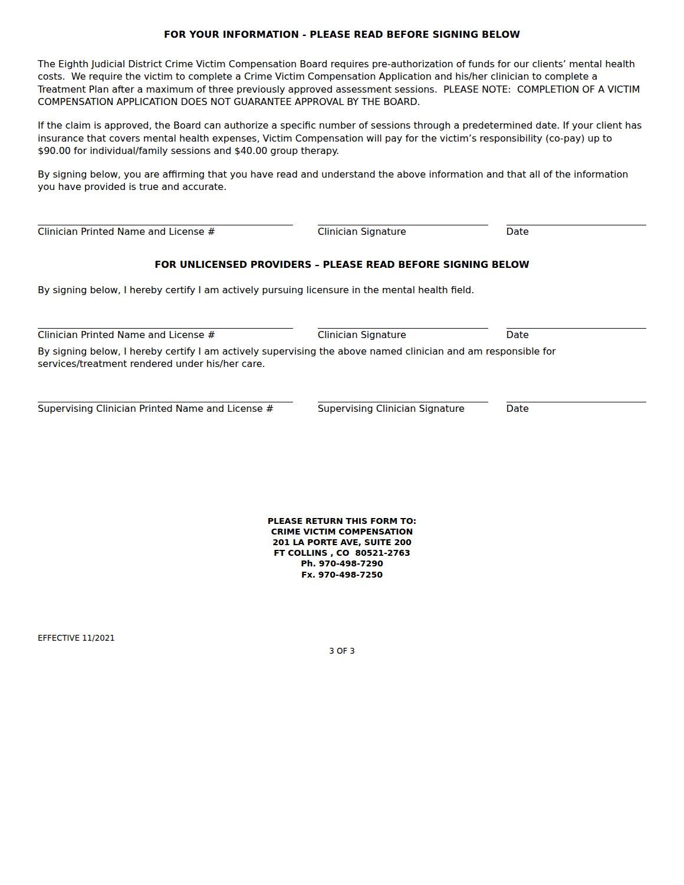FOR YOUR INFORMATION - PLEASE READ BEFORE SIGNING BELOW
The Eighth Judicial District Crime Victim Compensation Board requires pre-authorization of funds for our clients’ mental health costs. We require the victim to complete a Crime Victim Compensation Application and his/her clinician to complete a Treatment Plan after a maximum of three previously approved assessment sessions. PLEASE NOTE: COMPLETION OF A VICTIM COMPENSATION APPLICATION DOES NOT GUARANTEE APPROVAL BY THE BOARD.
If the claim is approved, the Board can authorize a specific number of sessions through a predetermined date. If your client has insurance that covers mental health expenses, Victim Compensation will pay for the victim’s responsibility (co-pay) up to $90.00 for individual/family sessions and $40.00 group therapy.
By signing below, you are affirming that you have read and understand the above information and that all of the information you have provided is true and accurate.
| Clinician Printed Name and License # | | Clinician Signature | | Date |
FOR UNLICENSED PROVIDERS – PLEASE READ BEFORE SIGNING BELOW
By signing below, I hereby certify I am actively pursuing licensure in the mental health field.
| Clinician Printed Name and License # | | Clinician Signature | | Date |
By signing below, I hereby certify I am actively supervising the above named clinician and am responsible for services/treatment rendered under his/her care.
| Supervising Clinician Printed Name and License # | | Supervising Clinician Signature | | Date |
PLEASE RETURN THIS FORM TO:
CRIME VICTIM COMPENSATION
201 LA PORTE AVE, SUITE 200
FT COLLINS , CO 80521-2763
Ph. 970-498-7290
Fx. 970-498-7250
EFFECTIVE 11/2021
3 OF 3